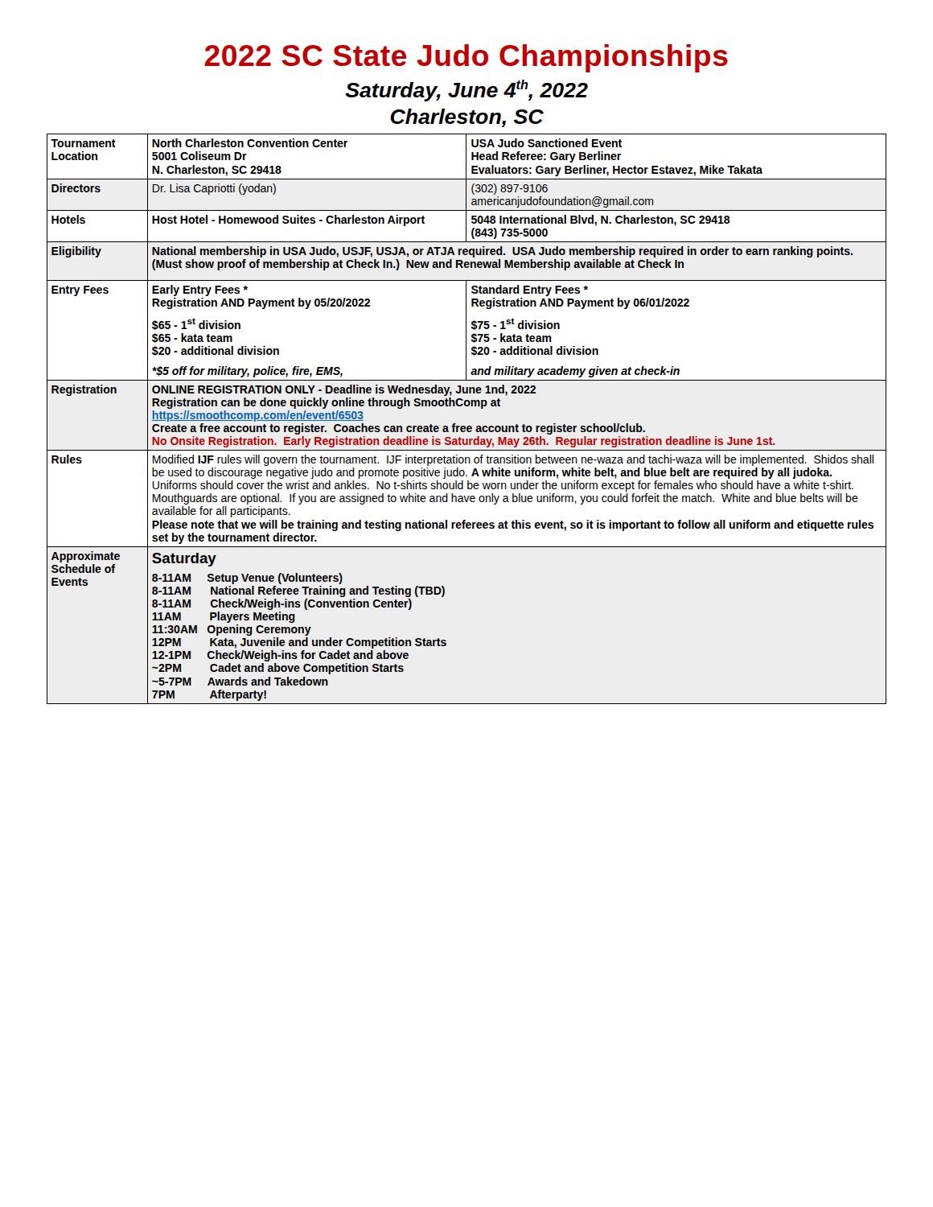2022 SC State Judo Championships
Saturday, June 4th, 2022
Charleston, SC
| Tournament Location | North Charleston Convention Center 5001 Coliseum Dr N. Charleston, SC 29418 | USA Judo Sanctioned Event Head Referee: Gary Berliner Evaluators: Gary Berliner, Hector Estavez, Mike Takata |
| Directors | Dr. Lisa Capriotti (yodan) | (302) 897-9106 americanjudofoundation@gmail.com |
| Hotels | Host Hotel - Homewood Suites - Charleston Airport | 5048 International Blvd, N. Charleston, SC 29418 (843) 735-5000 |
| Eligibility | National membership in USA Judo, USJF, USJA, or ATJA required. USA Judo membership required in order to earn ranking points. (Must show proof of membership at Check In.) New and Renewal Membership available at Check In |
| Entry Fees | Early Entry Fees * Registration AND Payment by 05/20/2022 $65 - 1 st division $65 - kata team $20 - additional division *$5 off for military, police, fire, EMS, | Standard Entry Fees * Registration AND Payment by 06/01/2022 $75 - 1 st division $75 - kata team $20 - additional division and military academy given at check-in |
| Registration | ONLINE REGISTRATION ONLY - Deadline is Wednesday, June 1nd, 2022 Registration can be done quickly online through SmoothComp at https://smoothcomp.com/en/event/6503 Create a free account to register. Coaches can create a free account to register school/club. No Onsite Registration. Early Registration deadline is Saturday, May 26th. Regular registration deadline is June 1st. |
| Rules | Modified IJF rules will govern the tournament. IJF interpretation of transition between ne-waza and tachi-waza will be implemented. Shidos shall be used to discourage negative judo and promote positive judo. A white uniform, white belt, and blue belt are required by all judoka. Uniforms should cover the wrist and ankles. No t-shirts should be worn under the uniform except for females who should have a white t-shirt. Mouthguards are optional. If you are assigned to white and have only a blue uniform, you could forfeit the match. White and blue belts will be available for all participants. Please note that we will be training and testing national referees at this event, so it is important to follow all uniform and etiquette rules set by the tournament director. |
| Approximate Schedule of Events | Saturday 8-11AM Setup Venue (Volunteers) 8-11AM National Referee Training and Testing (TBD) 8-11AM Check/Weigh-ins (Convention Center) 11AM Players Meeting 11:30AM Opening Ceremony 12PM Kata, Juvenile and under Competition Starts 12-1PM Check/Weigh-ins for Cadet and above ~2PM Cadet and above Competition Starts ~5-7PM Awards and Takedown 7PM Afterparty! |